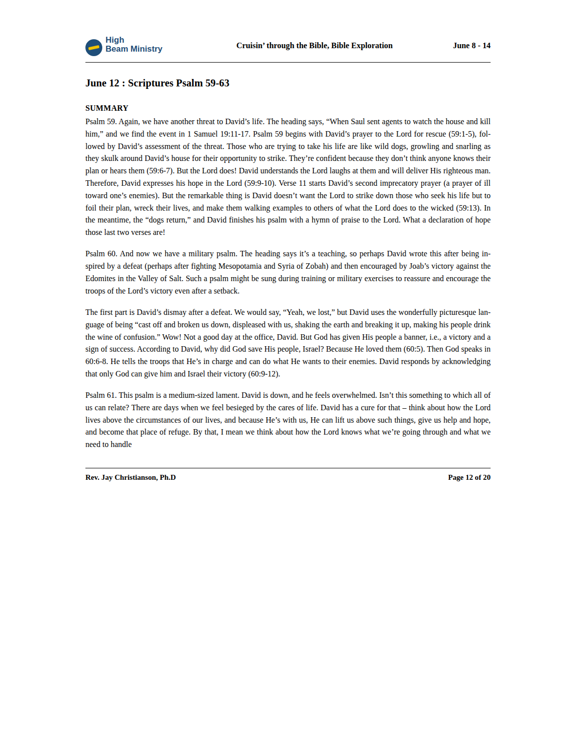High Beam Ministry
Cruisin’ through the Bible, Bible Exploration
June 8 - 14
June 12 : Scriptures Psalm 59-63
SUMMARY
Psalm 59. Again, we have another threat to David’s life. The heading says, “When Saul sent agents to watch the house and kill him,” and we find the event in 1 Samuel 19:11-17. Psalm 59 begins with David’s prayer to the Lord for rescue (59:1-5), followed by David’s assessment of the threat. Those who are trying to take his life are like wild dogs, growling and snarling as they skulk around David’s house for their opportunity to strike. They’re confident because they don’t think anyone knows their plan or hears them (59:6-7). But the Lord does! David understands the Lord laughs at them and will deliver His righteous man. Therefore, David expresses his hope in the Lord (59:9-10). Verse 11 starts David’s second imprecatory prayer (a prayer of ill toward one’s enemies). But the remarkable thing is David doesn’t want the Lord to strike down those who seek his life but to foil their plan, wreck their lives, and make them walking examples to others of what the Lord does to the wicked (59:13). In the meantime, the “dogs return,” and David finishes his psalm with a hymn of praise to the Lord. What a declaration of hope those last two verses are!
Psalm 60. And now we have a military psalm. The heading says it’s a teaching, so perhaps David wrote this after being inspired by a defeat (perhaps after fighting Mesopotamia and Syria of Zobah) and then encouraged by Joab’s victory against the Edomites in the Valley of Salt. Such a psalm might be sung during training or military exercises to reassure and encourage the troops of the Lord’s victory even after a setback.
The first part is David’s dismay after a defeat. We would say, “Yeah, we lost,” but David uses the wonderfully picturesque language of being “cast off and broken us down, displeased with us, shaking the earth and breaking it up, making his people drink the wine of confusion.” Wow! Not a good day at the office, David. But God has given His people a banner, i.e., a victory and a sign of success. According to David, why did God save His people, Israel? Because He loved them (60:5). Then God speaks in 60:6-8. He tells the troops that He’s in charge and can do what He wants to their enemies. David responds by acknowledging that only God can give him and Israel their victory (60:9-12).
Psalm 61. This psalm is a medium-sized lament. David is down, and he feels overwhelmed. Isn’t this something to which all of us can relate? There are days when we feel besieged by the cares of life. David has a cure for that – think about how the Lord lives above the circumstances of our lives, and because He’s with us, He can lift us above such things, give us help and hope, and become that place of refuge. By that, I mean we think about how the Lord knows what we’re going through and what we need to handle
Rev. Jay Christianson, Ph.D
Page 12 of 20